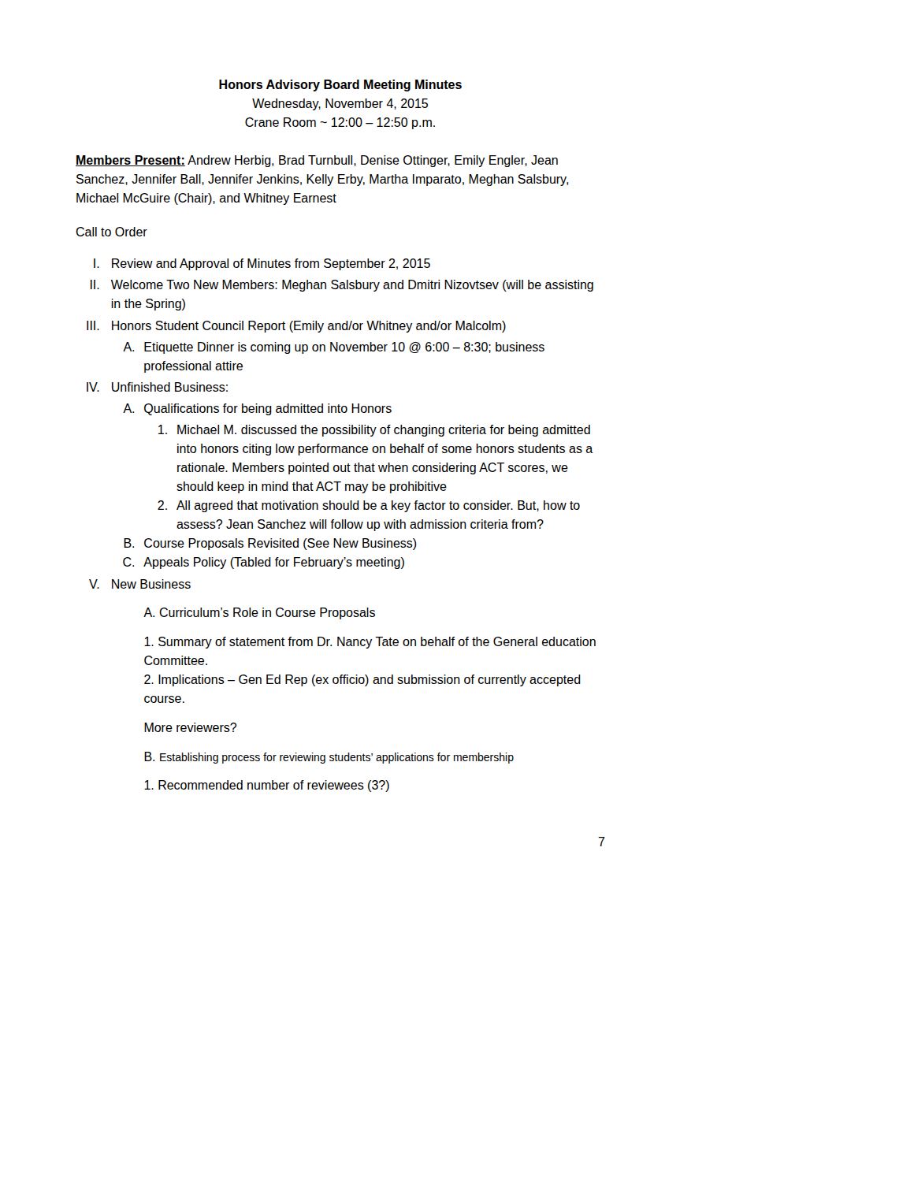Honors Advisory Board Meeting Minutes
Wednesday, November 4, 2015
Crane Room ~ 12:00 – 12:50 p.m.
Members Present: Andrew Herbig, Brad Turnbull, Denise Ottinger, Emily Engler, Jean Sanchez, Jennifer Ball, Jennifer Jenkins, Kelly Erby, Martha Imparato, Meghan Salsbury, Michael McGuire (Chair), and Whitney Earnest
Call to Order
Review and Approval of Minutes from September 2, 2015
Welcome Two New Members: Meghan Salsbury and Dmitri Nizovtsev (will be assisting in the Spring)
Honors Student Council Report (Emily and/or Whitney and/or Malcolm)
Etiquette Dinner is coming up on November 10 @ 6:00 – 8:30; business professional attire
Unfinished Business:
Qualifications for being admitted into Honors
Michael M. discussed the possibility of changing criteria for being admitted into honors citing low performance on behalf of some honors students as a rationale. Members pointed out that when considering ACT scores, we should keep in mind that ACT may be prohibitive
All agreed that motivation should be a key factor to consider. But, how to assess? Jean Sanchez will follow up with admission criteria from?
Course Proposals Revisited (See New Business)
Appeals Policy (Tabled for February’s meeting)
New Business
A. Curriculum’s Role in Course Proposals
1. Summary of statement from Dr. Nancy Tate on behalf of the General education Committee.
2. Implications – Gen Ed Rep (ex officio) and submission of currently accepted course.
More reviewers?
B. Establishing process for reviewing students’ applications for membership
1. Recommended number of reviewees (3?)
7